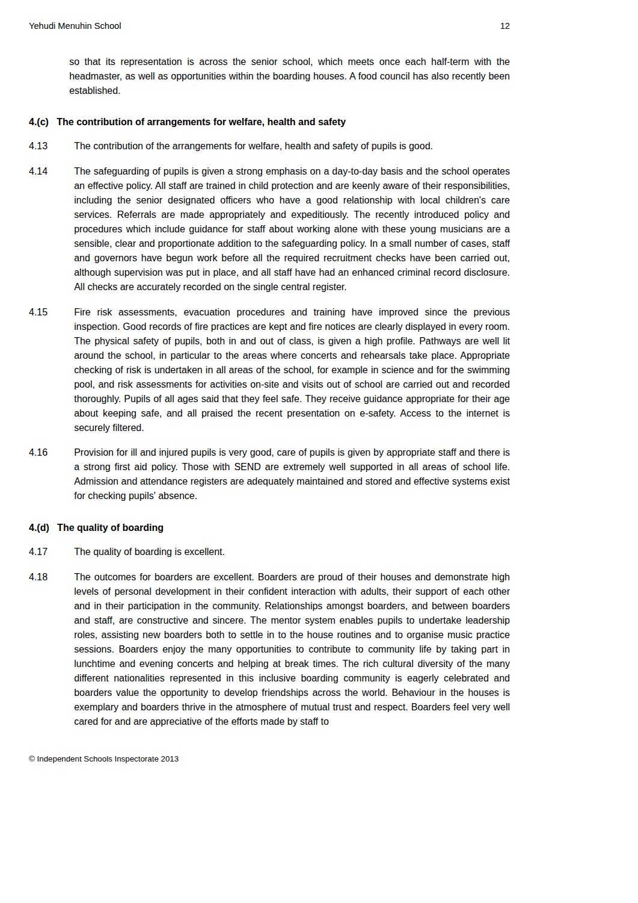Yehudi Menuhin School 12
so that its representation is across the senior school, which meets once each half-term with the headmaster, as well as opportunities within the boarding houses. A food council has also recently been established.
4.(c) The contribution of arrangements for welfare, health and safety
4.13 The contribution of the arrangements for welfare, health and safety of pupils is good.
4.14 The safeguarding of pupils is given a strong emphasis on a day-to-day basis and the school operates an effective policy. All staff are trained in child protection and are keenly aware of their responsibilities, including the senior designated officers who have a good relationship with local children's care services. Referrals are made appropriately and expeditiously. The recently introduced policy and procedures which include guidance for staff about working alone with these young musicians are a sensible, clear and proportionate addition to the safeguarding policy. In a small number of cases, staff and governors have begun work before all the required recruitment checks have been carried out, although supervision was put in place, and all staff have had an enhanced criminal record disclosure. All checks are accurately recorded on the single central register.
4.15 Fire risk assessments, evacuation procedures and training have improved since the previous inspection. Good records of fire practices are kept and fire notices are clearly displayed in every room. The physical safety of pupils, both in and out of class, is given a high profile. Pathways are well lit around the school, in particular to the areas where concerts and rehearsals take place. Appropriate checking of risk is undertaken in all areas of the school, for example in science and for the swimming pool, and risk assessments for activities on-site and visits out of school are carried out and recorded thoroughly. Pupils of all ages said that they feel safe. They receive guidance appropriate for their age about keeping safe, and all praised the recent presentation on e-safety. Access to the internet is securely filtered.
4.16 Provision for ill and injured pupils is very good, care of pupils is given by appropriate staff and there is a strong first aid policy. Those with SEND are extremely well supported in all areas of school life. Admission and attendance registers are adequately maintained and stored and effective systems exist for checking pupils' absence.
4.(d) The quality of boarding
4.17 The quality of boarding is excellent.
4.18 The outcomes for boarders are excellent. Boarders are proud of their houses and demonstrate high levels of personal development in their confident interaction with adults, their support of each other and in their participation in the community. Relationships amongst boarders, and between boarders and staff, are constructive and sincere. The mentor system enables pupils to undertake leadership roles, assisting new boarders both to settle in to the house routines and to organise music practice sessions. Boarders enjoy the many opportunities to contribute to community life by taking part in lunchtime and evening concerts and helping at break times. The rich cultural diversity of the many different nationalities represented in this inclusive boarding community is eagerly celebrated and boarders value the opportunity to develop friendships across the world. Behaviour in the houses is exemplary and boarders thrive in the atmosphere of mutual trust and respect. Boarders feel very well cared for and are appreciative of the efforts made by staff to
© Independent Schools Inspectorate 2013